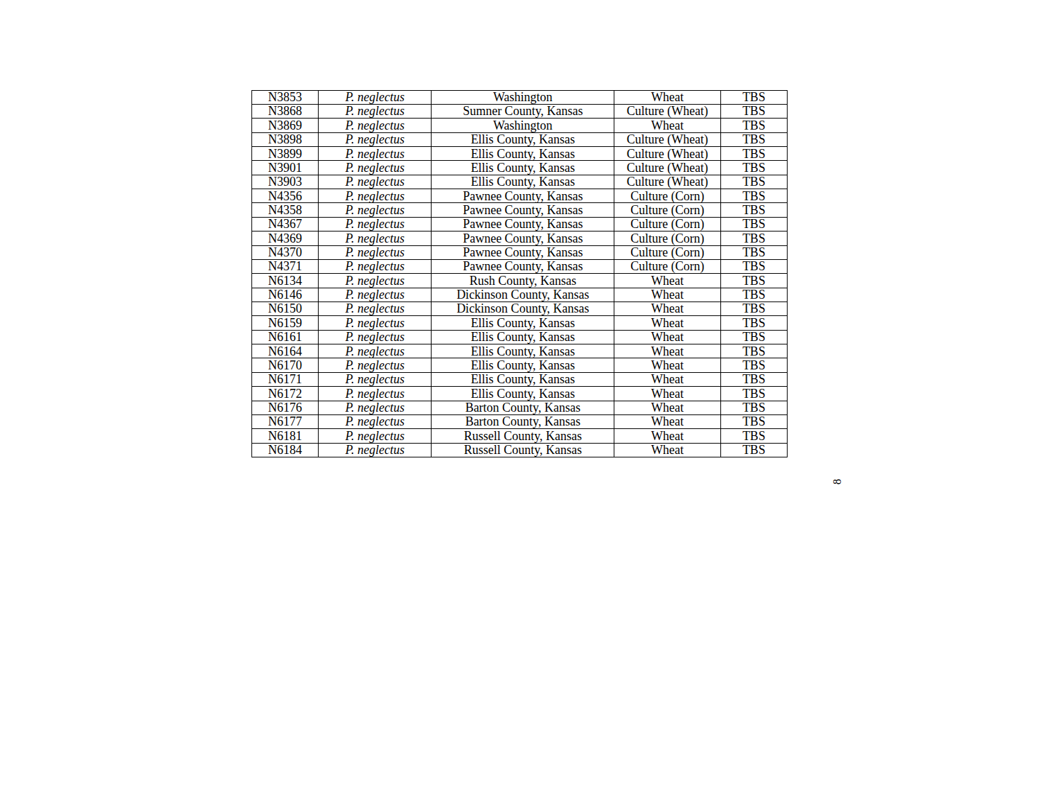| N3853 | P. neglectus | Washington | Wheat | TBS |
| N3868 | P. neglectus | Sumner County, Kansas | Culture (Wheat) | TBS |
| N3869 | P. neglectus | Washington | Wheat | TBS |
| N3898 | P. neglectus | Ellis County, Kansas | Culture (Wheat) | TBS |
| N3899 | P. neglectus | Ellis County, Kansas | Culture (Wheat) | TBS |
| N3901 | P. neglectus | Ellis County, Kansas | Culture (Wheat) | TBS |
| N3903 | P. neglectus | Ellis County, Kansas | Culture (Wheat) | TBS |
| N4356 | P. neglectus | Pawnee County, Kansas | Culture (Corn) | TBS |
| N4358 | P. neglectus | Pawnee County, Kansas | Culture (Corn) | TBS |
| N4367 | P. neglectus | Pawnee County, Kansas | Culture (Corn) | TBS |
| N4369 | P. neglectus | Pawnee County, Kansas | Culture (Corn) | TBS |
| N4370 | P. neglectus | Pawnee County, Kansas | Culture (Corn) | TBS |
| N4371 | P. neglectus | Pawnee County, Kansas | Culture (Corn) | TBS |
| N6134 | P. neglectus | Rush County, Kansas | Wheat | TBS |
| N6146 | P. neglectus | Dickinson County, Kansas | Wheat | TBS |
| N6150 | P. neglectus | Dickinson County, Kansas | Wheat | TBS |
| N6159 | P. neglectus | Ellis County, Kansas | Wheat | TBS |
| N6161 | P. neglectus | Ellis County, Kansas | Wheat | TBS |
| N6164 | P. neglectus | Ellis County, Kansas | Wheat | TBS |
| N6170 | P. neglectus | Ellis County, Kansas | Wheat | TBS |
| N6171 | P. neglectus | Ellis County, Kansas | Wheat | TBS |
| N6172 | P. neglectus | Ellis County, Kansas | Wheat | TBS |
| N6176 | P. neglectus | Barton County, Kansas | Wheat | TBS |
| N6177 | P. neglectus | Barton County, Kansas | Wheat | TBS |
| N6181 | P. neglectus | Russell County, Kansas | Wheat | TBS |
| N6184 | P. neglectus | Russell County, Kansas | Wheat | TBS |
8